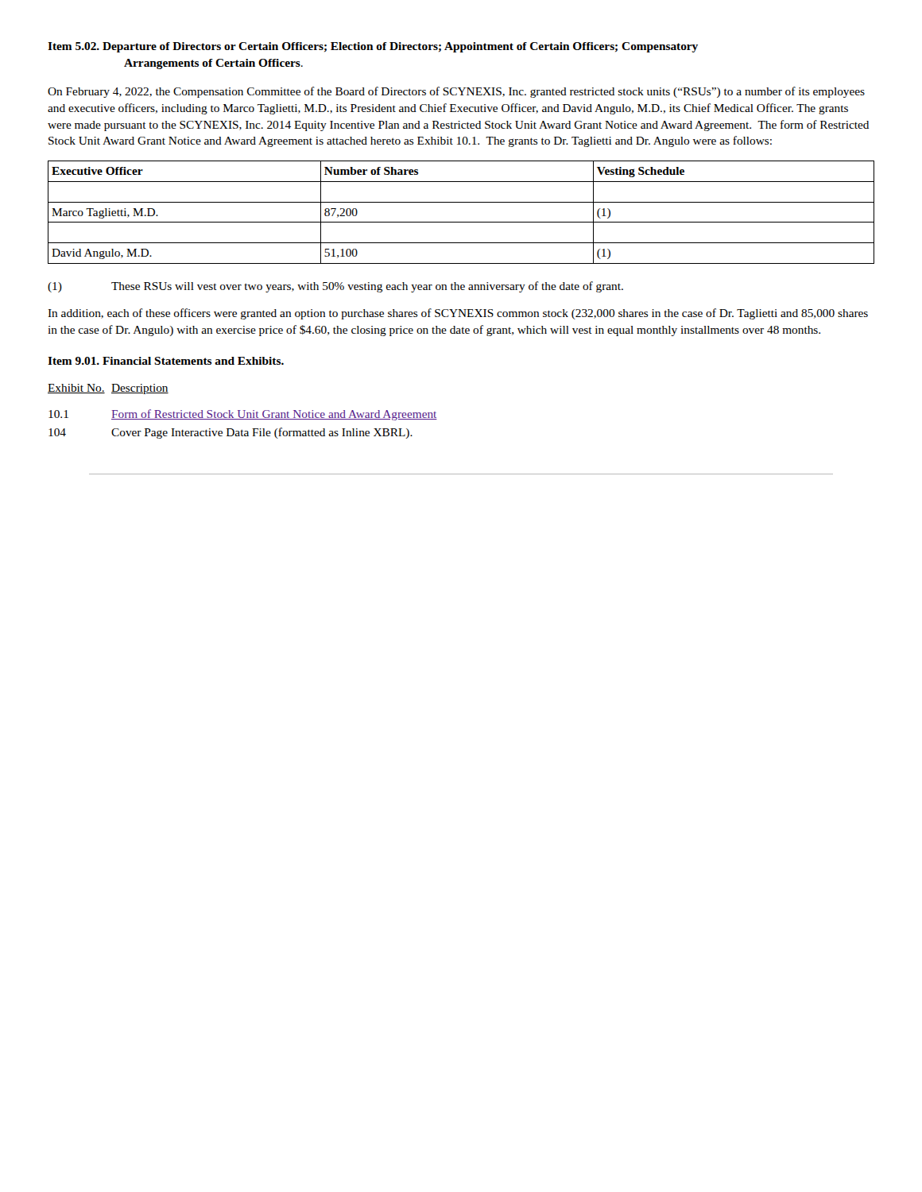Item 5.02. Departure of Directors or Certain Officers; Election of Directors; Appointment of Certain Officers; Compensatory Arrangements of Certain Officers.
On February 4, 2022, the Compensation Committee of the Board of Directors of SCYNEXIS, Inc. granted restricted stock units (“RSUs”) to a number of its employees and executive officers, including to Marco Taglietti, M.D., its President and Chief Executive Officer, and David Angulo, M.D., its Chief Medical Officer. The grants were made pursuant to the SCYNEXIS, Inc. 2014 Equity Incentive Plan and a Restricted Stock Unit Award Grant Notice and Award Agreement. The form of Restricted Stock Unit Award Grant Notice and Award Agreement is attached hereto as Exhibit 10.1. The grants to Dr. Taglietti and Dr. Angulo were as follows:
| Executive Officer | Number of Shares | Vesting Schedule |
| --- | --- | --- |
| Marco Taglietti, M.D. | 87,200 | (1) |
| David Angulo, M.D. | 51,100 | (1) |
(1) These RSUs will vest over two years, with 50% vesting each year on the anniversary of the date of grant.
In addition, each of these officers were granted an option to purchase shares of SCYNEXIS common stock (232,000 shares in the case of Dr. Taglietti and 85,000 shares in the case of Dr. Angulo) with an exercise price of $4.60, the closing price on the date of grant, which will vest in equal monthly installments over 48 months.
Item 9.01. Financial Statements and Exhibits.
| Exhibit No. | Description |
| 10.1 | Form of Restricted Stock Unit Grant Notice and Award Agreement |
| 104 | Cover Page Interactive Data File (formatted as Inline XBRL). |